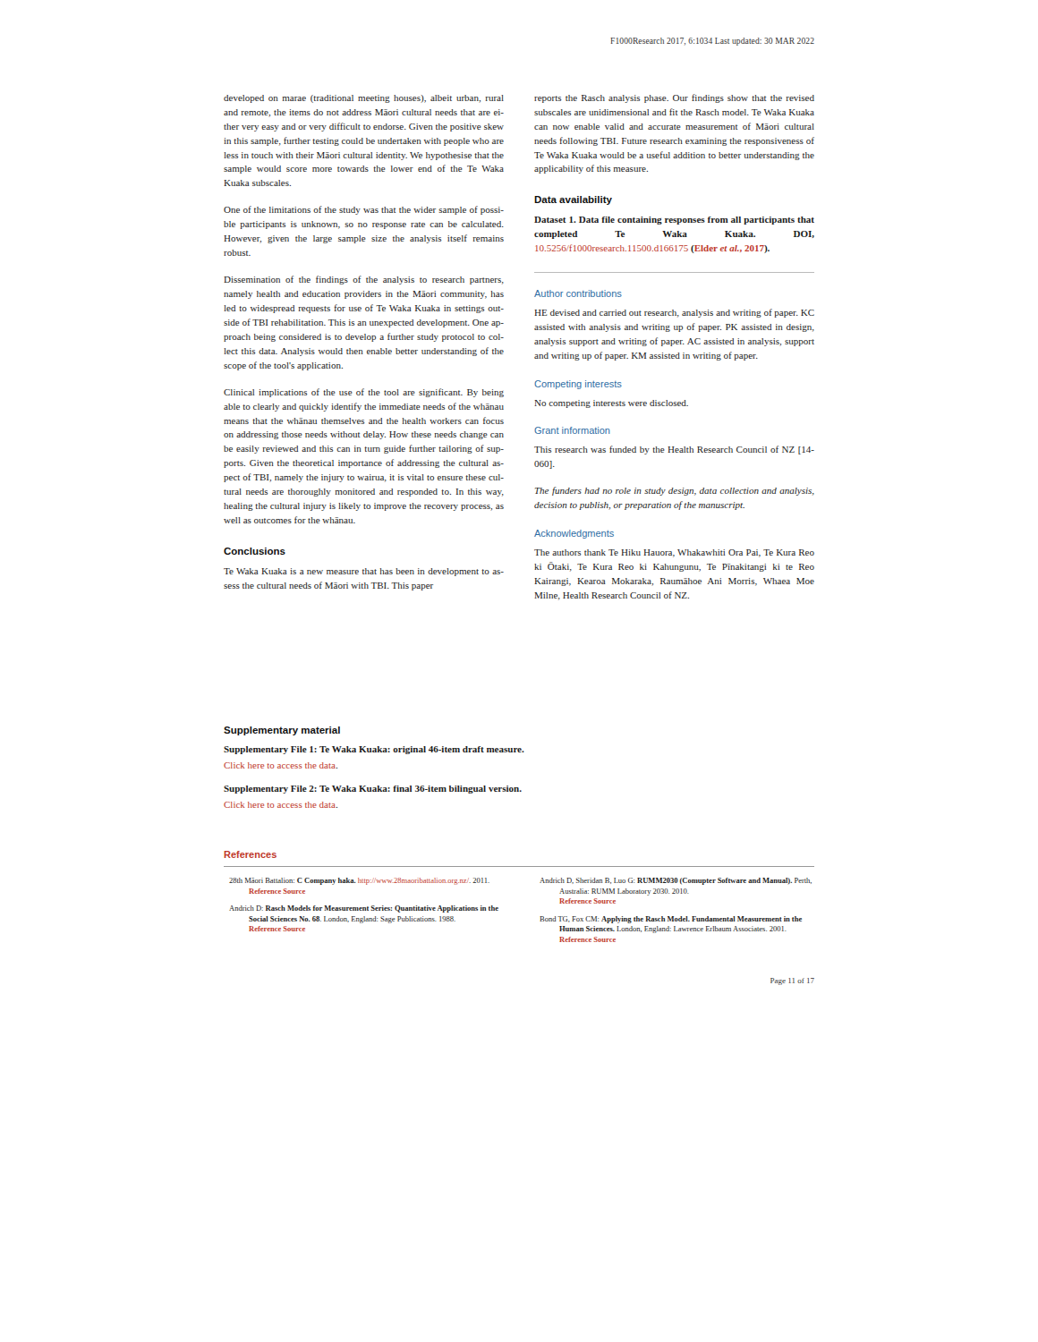F1000Research 2017, 6:1034 Last updated: 30 MAR 2022
developed on marae (traditional meeting houses), albeit urban, rural and remote, the items do not address Māori cultural needs that are either very easy and or very difficult to endorse. Given the positive skew in this sample, further testing could be undertaken with people who are less in touch with their Māori cultural identity. We hypothesise that the sample would score more towards the lower end of the Te Waka Kuaka subscales.
One of the limitations of the study was that the wider sample of possible participants is unknown, so no response rate can be calculated. However, given the large sample size the analysis itself remains robust.
Dissemination of the findings of the analysis to research partners, namely health and education providers in the Māori community, has led to widespread requests for use of Te Waka Kuaka in settings outside of TBI rehabilitation. This is an unexpected development. One approach being considered is to develop a further study protocol to collect this data. Analysis would then enable better understanding of the scope of the tool's application.
Clinical implications of the use of the tool are significant. By being able to clearly and quickly identify the immediate needs of the whānau means that the whānau themselves and the health workers can focus on addressing those needs without delay. How these needs change can be easily reviewed and this can in turn guide further tailoring of supports. Given the theoretical importance of addressing the cultural aspect of TBI, namely the injury to wairua, it is vital to ensure these cultural needs are thoroughly monitored and responded to. In this way, healing the cultural injury is likely to improve the recovery process, as well as outcomes for the whānau.
Conclusions
Te Waka Kuaka is a new measure that has been in development to assess the cultural needs of Māori with TBI. This paper
reports the Rasch analysis phase. Our findings show that the revised subscales are unidimensional and fit the Rasch model. Te Waka Kuaka can now enable valid and accurate measurement of Māori cultural needs following TBI. Future research examining the responsiveness of Te Waka Kuaka would be a useful addition to better understanding the applicability of this measure.
Data availability
Dataset 1. Data file containing responses from all participants that completed Te Waka Kuaka. DOI, 10.5256/f1000research.11500.d166175 (Elder et al., 2017).
Author contributions
HE devised and carried out research, analysis and writing of paper. KC assisted with analysis and writing up of paper. PK assisted in design, analysis support and writing of paper. AC assisted in analysis, support and writing up of paper. KM assisted in writing of paper.
Competing interests
No competing interests were disclosed.
Grant information
This research was funded by the Health Research Council of NZ [14-060].
The funders had no role in study design, data collection and analysis, decision to publish, or preparation of the manuscript.
Acknowledgments
The authors thank Te Hiku Hauora, Whakawhiti Ora Pai, Te Kura Reo ki Ōtaki, Te Kura Reo ki Kahungunu, Te Pīnakitangi ki te Reo Kairangi, Kearoa Mokaraka, Raumāhoe Ani Morris, Whaea Moe Milne, Health Research Council of NZ.
Supplementary material
Supplementary File 1: Te Waka Kuaka: original 46-item draft measure.
Click here to access the data.
Supplementary File 2: Te Waka Kuaka: final 36-item bilingual version.
Click here to access the data.
References
28th Māori Battalion: C Company haka. http://www.28maoribattalion.org.nz/. 2011. Reference Source
Andrich D: Rasch Models for Measurement Series: Quantitative Applications in the Social Sciences No. 68. London, England: Sage Publications. 1988. Reference Source
Andrich D, Sheridan B, Luo G: RUMM2030 (Comupter Software and Manual). Perth, Australia: RUMM Laboratory 2030. 2010. Reference Source
Bond TG, Fox CM: Applying the Rasch Model. Fundamental Measurement in the Human Sciences. London, England: Lawrence Erlbaum Associates. 2001. Reference Source
Page 11 of 17